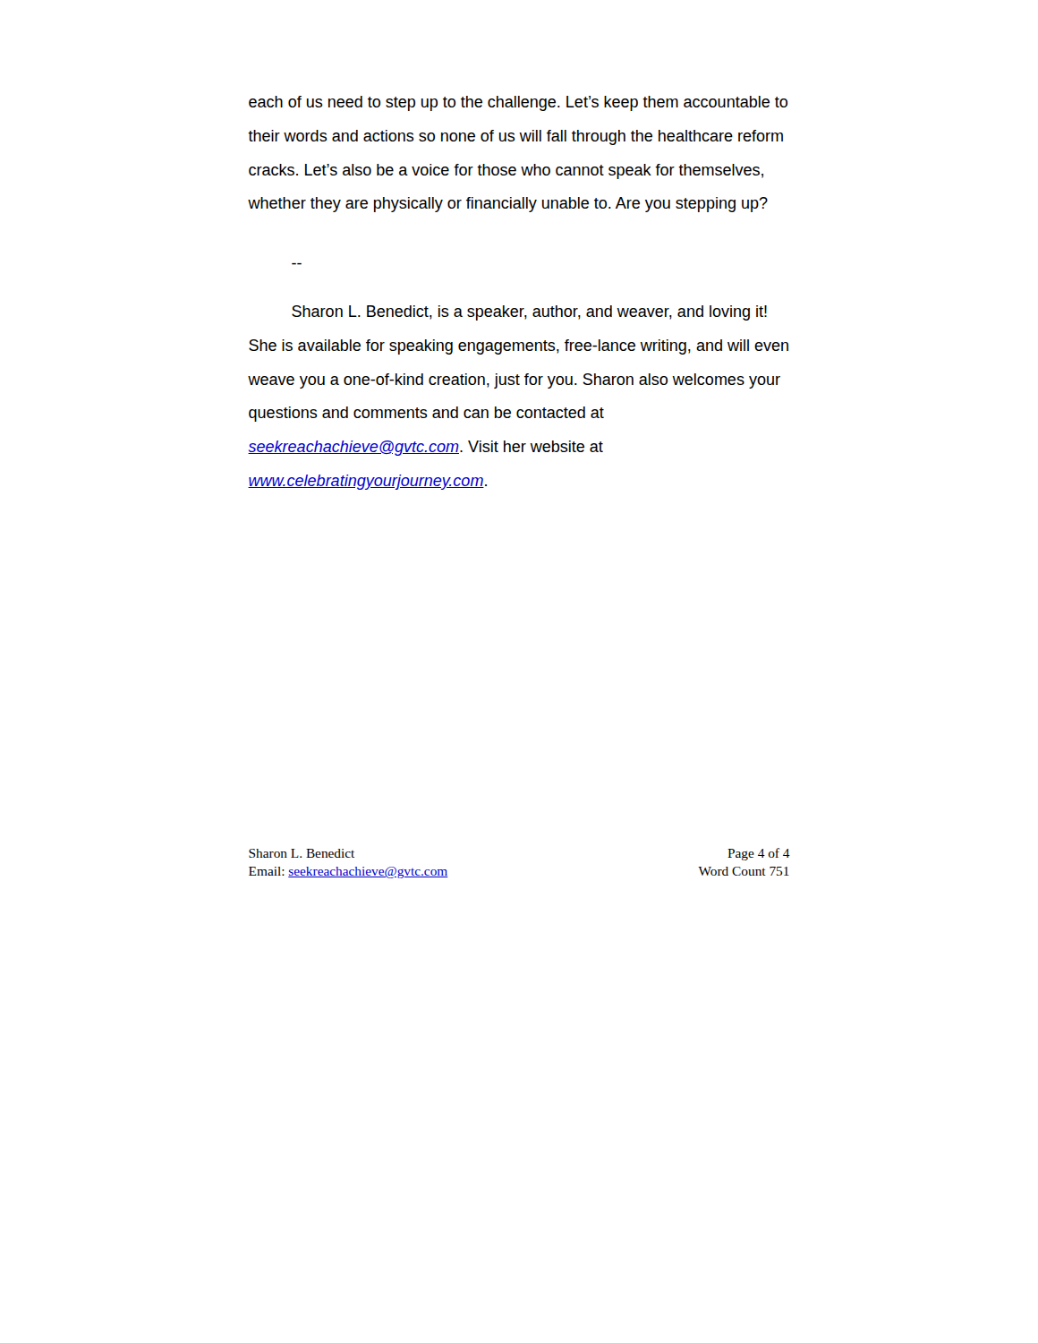each of us need to step up to the challenge. Let’s keep them accountable to their words and actions so none of us will fall through the healthcare reform cracks. Let’s also be a voice for those who cannot speak for themselves, whether they are physically or financially unable to. Are you stepping up?
--
Sharon L. Benedict, is a speaker, author, and weaver, and loving it! She is available for speaking engagements, free-lance writing, and will even weave you a one-of-kind creation, just for you. Sharon also welcomes your questions and comments and can be contacted at seekreachachieve@gvtc.com. Visit her website at www.celebratingyourjourney.com.
Sharon L. Benedict
Email: seekreachachieve@gvtc.com
Page 4 of 4
Word Count 751